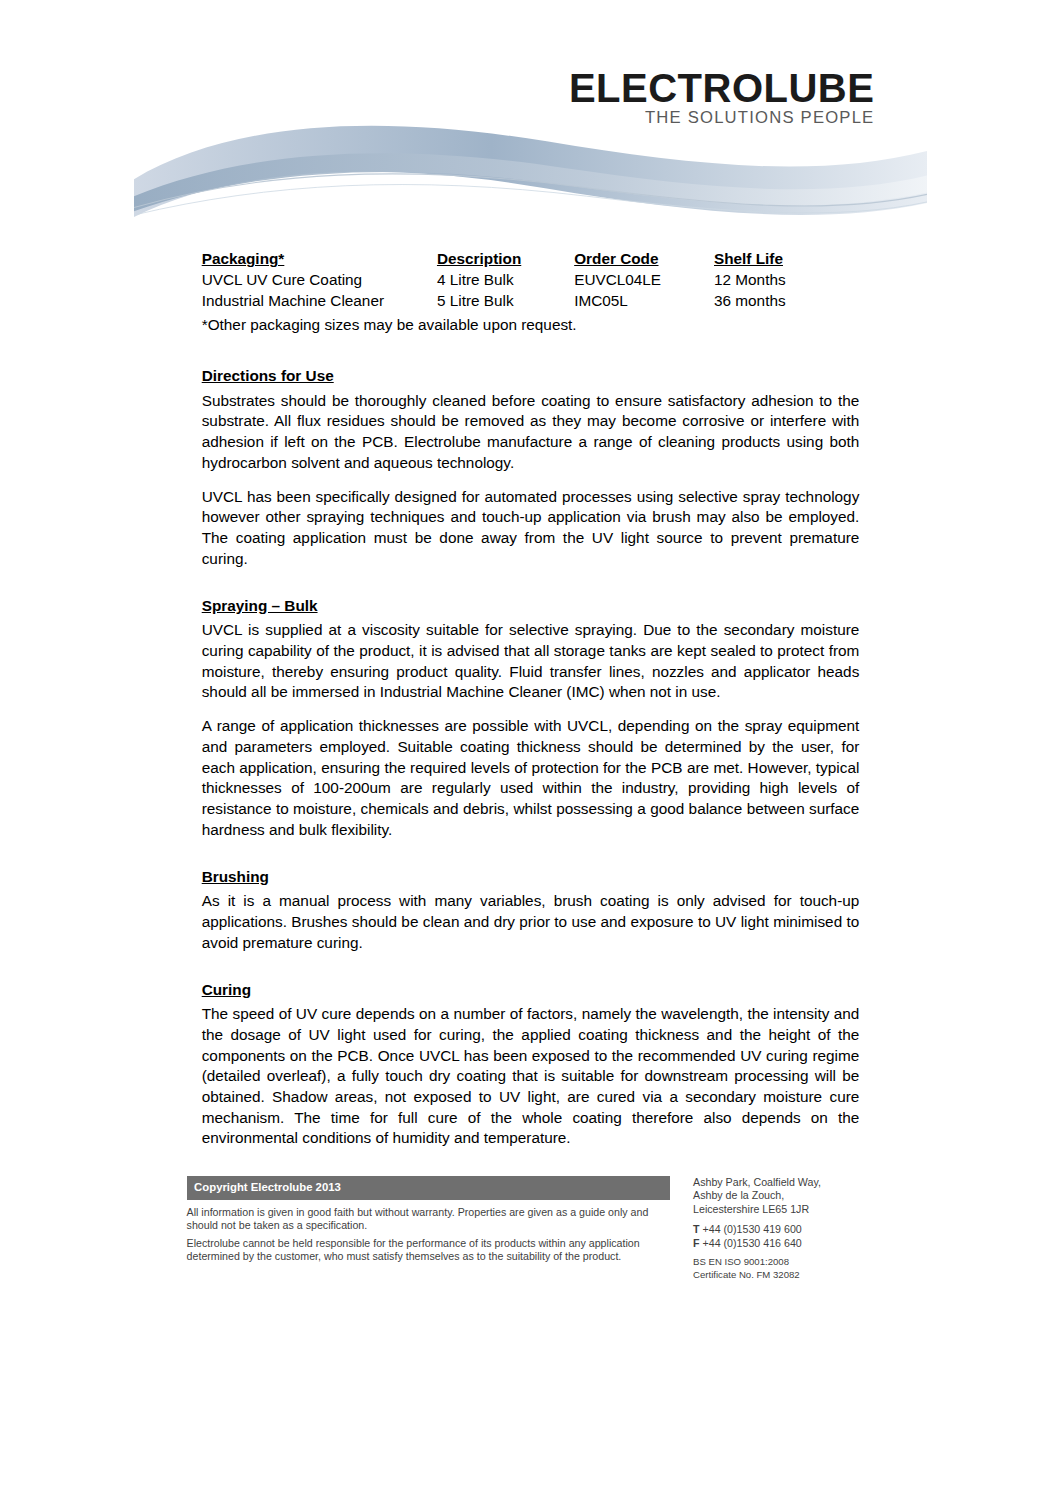ELECTROLUBE
THE SOLUTIONS PEOPLE
| Packaging* | Description | Order Code | Shelf Life |
| --- | --- | --- | --- |
| UVCL UV Cure Coating | 4 Litre Bulk | EUVCL04LE | 12 Months |
| Industrial Machine Cleaner | 5 Litre Bulk | IMC05L | 36 months |
*Other packaging sizes may be available upon request.
Directions for Use
Substrates should be thoroughly cleaned before coating to ensure satisfactory adhesion to the substrate. All flux residues should be removed as they may become corrosive or interfere with adhesion if left on the PCB. Electrolube manufacture a range of cleaning products using both hydrocarbon solvent and aqueous technology.
UVCL has been specifically designed for automated processes using selective spray technology however other spraying techniques and touch-up application via brush may also be employed. The coating application must be done away from the UV light source to prevent premature curing.
Spraying – Bulk
UVCL is supplied at a viscosity suitable for selective spraying. Due to the secondary moisture curing capability of the product, it is advised that all storage tanks are kept sealed to protect from moisture, thereby ensuring product quality. Fluid transfer lines, nozzles and applicator heads should all be immersed in Industrial Machine Cleaner (IMC) when not in use.
A range of application thicknesses are possible with UVCL, depending on the spray equipment and parameters employed. Suitable coating thickness should be determined by the user, for each application, ensuring the required levels of protection for the PCB are met. However, typical thicknesses of 100-200um are regularly used within the industry, providing high levels of resistance to moisture, chemicals and debris, whilst possessing a good balance between surface hardness and bulk flexibility.
Brushing
As it is a manual process with many variables, brush coating is only advised for touch-up applications. Brushes should be clean and dry prior to use and exposure to UV light minimised to avoid premature curing.
Curing
The speed of UV cure depends on a number of factors, namely the wavelength, the intensity and the dosage of UV light used for curing, the applied coating thickness and the height of the components on the PCB. Once UVCL has been exposed to the recommended UV curing regime (detailed overleaf), a fully touch dry coating that is suitable for downstream processing will be obtained. Shadow areas, not exposed to UV light, are cured via a secondary moisture cure mechanism. The time for full cure of the whole coating therefore also depends on the environmental conditions of humidity and temperature.
Copyright Electrolube 2013
All information is given in good faith but without warranty. Properties are given as a guide only and should not be taken as a specification.
Electrolube cannot be held responsible for the performance of its products within any application determined by the customer, who must satisfy themselves as to the suitability of the product.
Ashby Park, Coalfield Way,
Ashby de la Zouch,
Leicestershire LE65 1JR
T +44 (0)1530 419 600
F +44 (0)1530 416 640
BS EN ISO 9001:2008
Certificate No. FM 32082